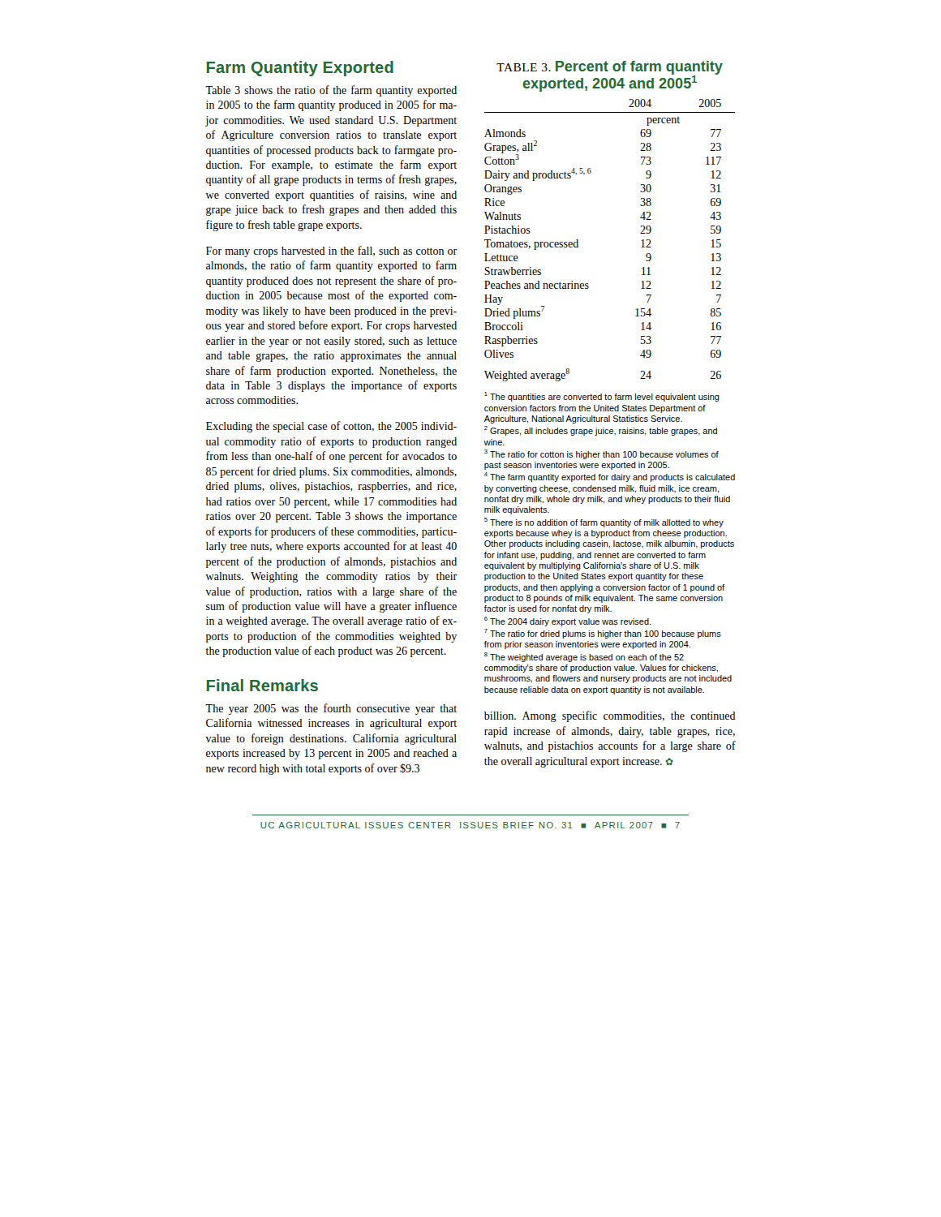Farm Quantity Exported
Table 3 shows the ratio of the farm quantity exported in 2005 to the farm quantity produced in 2005 for major commodities. We used standard U.S. Department of Agriculture conversion ratios to translate export quantities of processed products back to farmgate production. For example, to estimate the farm export quantity of all grape products in terms of fresh grapes, we converted export quantities of raisins, wine and grape juice back to fresh grapes and then added this figure to fresh table grape exports.
For many crops harvested in the fall, such as cotton or almonds, the ratio of farm quantity exported to farm quantity produced does not represent the share of production in 2005 because most of the exported commodity was likely to have been produced in the previous year and stored before export. For crops harvested earlier in the year or not easily stored, such as lettuce and table grapes, the ratio approximates the annual share of farm production exported. Nonetheless, the data in Table 3 displays the importance of exports across commodities.
Excluding the special case of cotton, the 2005 individual commodity ratio of exports to production ranged from less than one-half of one percent for avocados to 85 percent for dried plums. Six commodities, almonds, dried plums, olives, pistachios, raspberries, and rice, had ratios over 50 percent, while 17 commodities had ratios over 20 percent. Table 3 shows the importance of exports for producers of these commodities, particularly tree nuts, where exports accounted for at least 40 percent of the production of almonds, pistachios and walnuts. Weighting the commodity ratios by their value of production, ratios with a large share of the sum of production value will have a greater influence in a weighted average. The overall average ratio of exports to production of the commodities weighted by the production value of each product was 26 percent.
Final Remarks
The year 2005 was the fourth consecutive year that California witnessed increases in agricultural export value to foreign destinations. California agricultural exports increased by 13 percent in 2005 and reached a new record high with total exports of over $9.3
TABLE 3. Percent of farm quantity exported, 2004 and 20051
| | 2004 | 2005 |
| | percent |
| Almonds | 69 | 77 |
| Grapes, all 2 | 28 | 23 |
| Cotton 3 | 73 | 117 |
| Dairy and products 4, 5, 6 | 9 | 12 |
| Oranges | 30 | 31 |
| Rice | 38 | 69 |
| Walnuts | 42 | 43 |
| Pistachios | 29 | 59 |
| Tomatoes, processed | 12 | 15 |
| Lettuce | 9 | 13 |
| Strawberries | 11 | 12 |
| Peaches and nectarines | 12 | 12 |
| Hay | 7 | 7 |
| Dried plums 7 | 154 | 85 |
| Broccoli | 14 | 16 |
| Raspberries | 53 | 77 |
| Olives | 49 | 69 |
| Weighted average 8 | 24 | 26 |
1 The quantities are converted to farm level equivalent using conversion factors from the United States Department of Agriculture, National Agricultural Statistics Service.
2 Grapes, all includes grape juice, raisins, table grapes, and wine.
3 The ratio for cotton is higher than 100 because volumes of past season inventories were exported in 2005.
4 The farm quantity exported for dairy and products is calculated by converting cheese, condensed milk, fluid milk, ice cream, nonfat dry milk, whole dry milk, and whey products to their fluid milk equivalents.
5 There is no addition of farm quantity of milk allotted to whey exports because whey is a byproduct from cheese production. Other products including casein, lactose, milk albumin, products for infant use, pudding, and rennet are converted to farm equivalent by multiplying California's share of U.S. milk production to the United States export quantity for these products, and then applying a conversion factor of 1 pound of product to 8 pounds of milk equivalent. The same conversion factor is used for nonfat dry milk.
6 The 2004 dairy export value was revised.
7 The ratio for dried plums is higher than 100 because plums from prior season inventories were exported in 2004.
8 The weighted average is based on each of the 52 commodity's share of production value. Values for chickens, mushrooms, and flowers and nursery products are not included because reliable data on export quantity is not available.
billion. Among specific commodities, the continued rapid increase of almonds, dairy, table grapes, rice, walnuts, and pistachios accounts for a large share of the overall agricultural export increase. ✿
UC AGRICULTURAL ISSUES CENTER ISSUES BRIEF NO. 31 ■ APRIL 2007 ■ 7